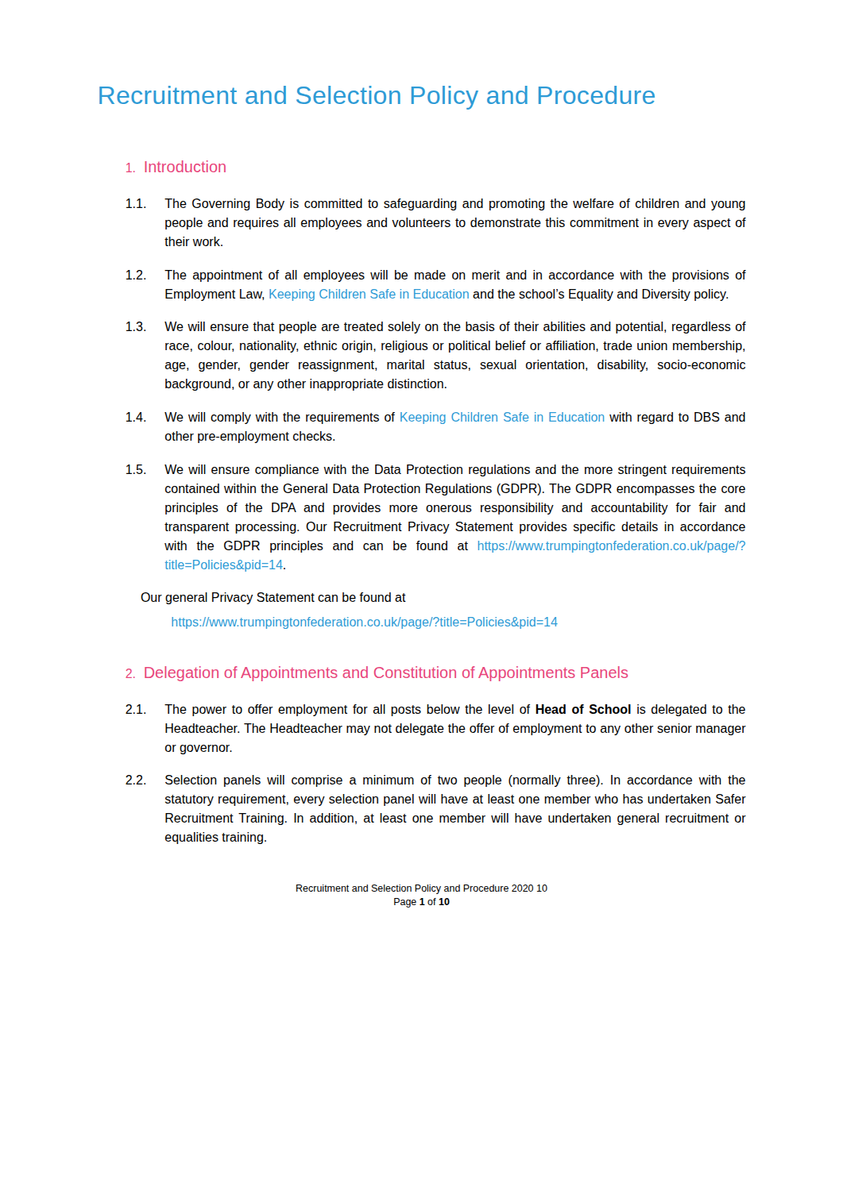Recruitment and Selection Policy and Procedure
1. Introduction
1.1. The Governing Body is committed to safeguarding and promoting the welfare of children and young people and requires all employees and volunteers to demonstrate this commitment in every aspect of their work.
1.2. The appointment of all employees will be made on merit and in accordance with the provisions of Employment Law, Keeping Children Safe in Education and the school’s Equality and Diversity policy.
1.3. We will ensure that people are treated solely on the basis of their abilities and potential, regardless of race, colour, nationality, ethnic origin, religious or political belief or affiliation, trade union membership, age, gender, gender reassignment, marital status, sexual orientation, disability, socio-economic background, or any other inappropriate distinction.
1.4. We will comply with the requirements of Keeping Children Safe in Education with regard to DBS and other pre-employment checks.
1.5. We will ensure compliance with the Data Protection regulations and the more stringent requirements contained within the General Data Protection Regulations (GDPR). The GDPR encompasses the core principles of the DPA and provides more onerous responsibility and accountability for fair and transparent processing. Our Recruitment Privacy Statement provides specific details in accordance with the GDPR principles and can be found at https://www.trumpingtonfederation.co.uk/page/?title=Policies&pid=14.
Our general Privacy Statement can be found at
https://www.trumpingtonfederation.co.uk/page/?title=Policies&pid=14
2. Delegation of Appointments and Constitution of Appointments Panels
2.1. The power to offer employment for all posts below the level of Head of School is delegated to the Headteacher. The Headteacher may not delegate the offer of employment to any other senior manager or governor.
2.2. Selection panels will comprise a minimum of two people (normally three). In accordance with the statutory requirement, every selection panel will have at least one member who has undertaken Safer Recruitment Training. In addition, at least one member will have undertaken general recruitment or equalities training.
Recruitment and Selection Policy and Procedure 2020 10
Page 1 of 10